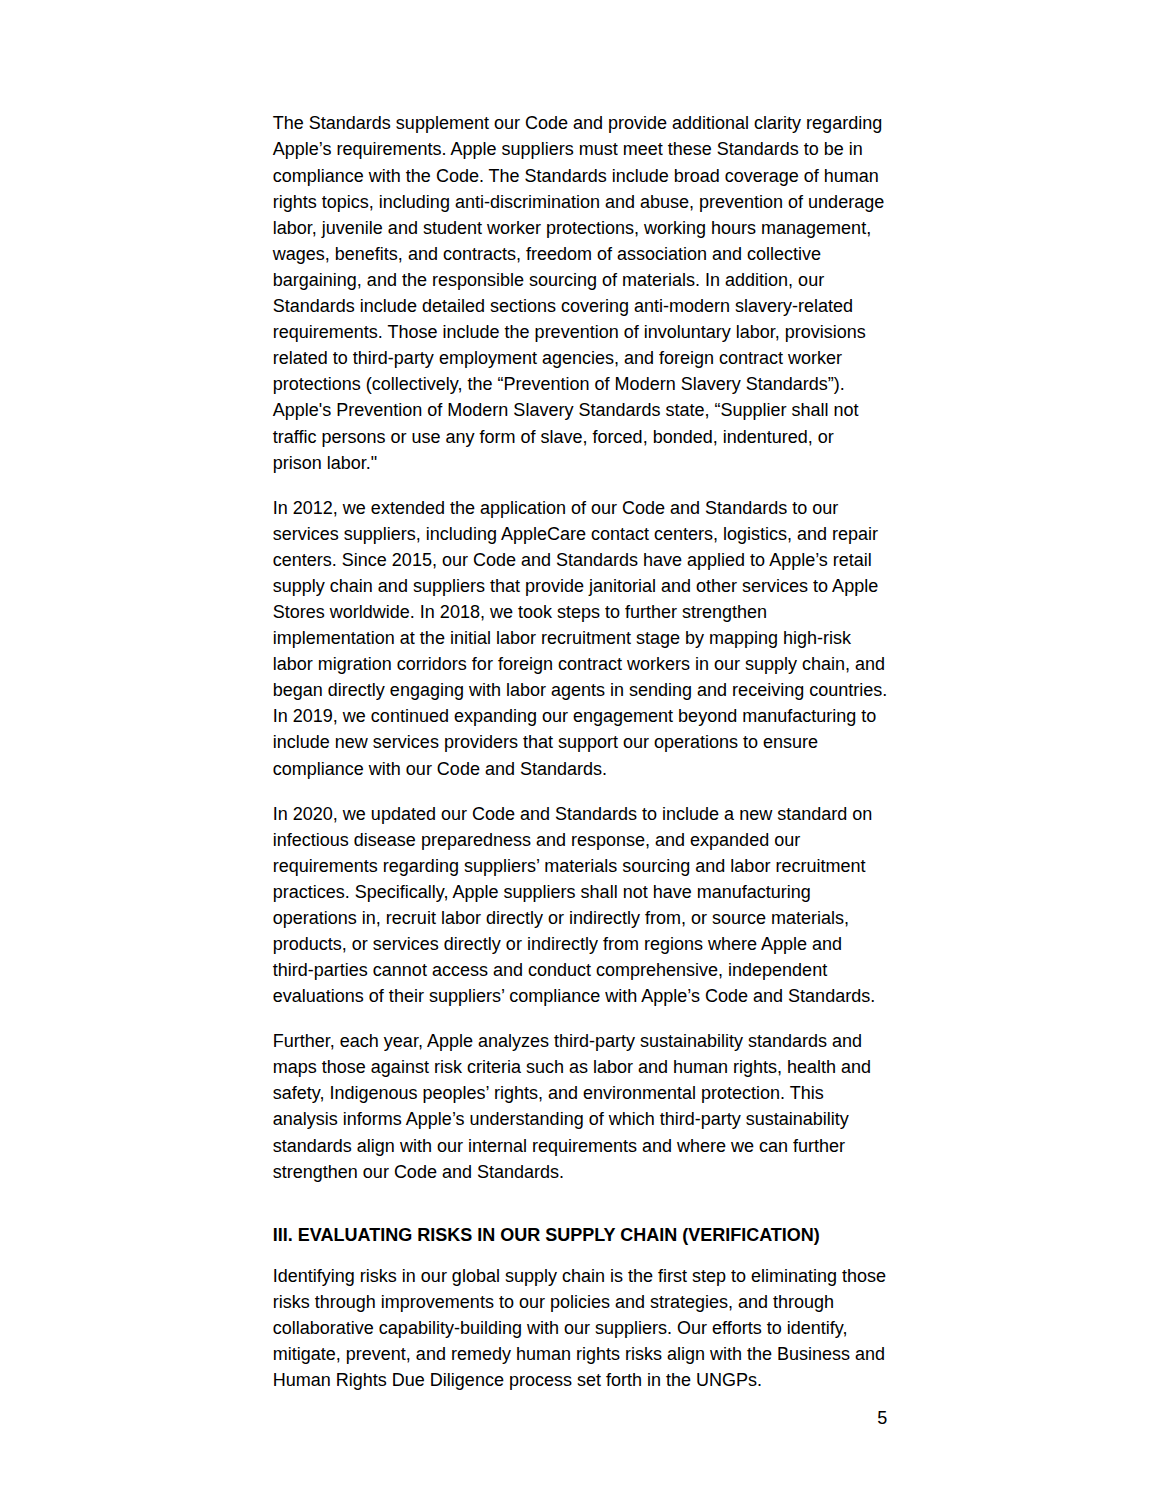The Standards supplement our Code and provide additional clarity regarding Apple’s requirements. Apple suppliers must meet these Standards to be in compliance with the Code. The Standards include broad coverage of human rights topics, including anti-discrimination and abuse, prevention of underage labor, juvenile and student worker protections, working hours management, wages, benefits, and contracts, freedom of association and collective bargaining, and the responsible sourcing of materials. In addition, our Standards include detailed sections covering anti-modern slavery-related requirements. Those include the prevention of involuntary labor, provisions related to third-party employment agencies, and foreign contract worker protections (collectively, the “Prevention of Modern Slavery Standards”). Apple's Prevention of Modern Slavery Standards state, “Supplier shall not traffic persons or use any form of slave, forced, bonded, indentured, or prison labor."
In 2012, we extended the application of our Code and Standards to our services suppliers, including AppleCare contact centers, logistics, and repair centers. Since 2015, our Code and Standards have applied to Apple’s retail supply chain and suppliers that provide janitorial and other services to Apple Stores worldwide. In 2018, we took steps to further strengthen implementation at the initial labor recruitment stage by mapping high-risk labor migration corridors for foreign contract workers in our supply chain, and began directly engaging with labor agents in sending and receiving countries. In 2019, we continued expanding our engagement beyond manufacturing to include new services providers that support our operations to ensure compliance with our Code and Standards.
In 2020, we updated our Code and Standards to include a new standard on infectious disease preparedness and response, and expanded our requirements regarding suppliers’ materials sourcing and labor recruitment practices. Specifically, Apple suppliers shall not have manufacturing operations in, recruit labor directly or indirectly from, or source materials, products, or services directly or indirectly from regions where Apple and third-parties cannot access and conduct comprehensive, independent evaluations of their suppliers’ compliance with Apple’s Code and Standards.
Further, each year, Apple analyzes third-party sustainability standards and maps those against risk criteria such as labor and human rights, health and safety, Indigenous peoples’ rights, and environmental protection. This analysis informs Apple’s understanding of which third-party sustainability standards align with our internal requirements and where we can further strengthen our Code and Standards.
III. EVALUATING RISKS IN OUR SUPPLY CHAIN (VERIFICATION)
Identifying risks in our global supply chain is the first step to eliminating those risks through improvements to our policies and strategies, and through collaborative capability-building with our suppliers. Our efforts to identify, mitigate, prevent, and remedy human rights risks align with the Business and Human Rights Due Diligence process set forth in the UNGPs.
5